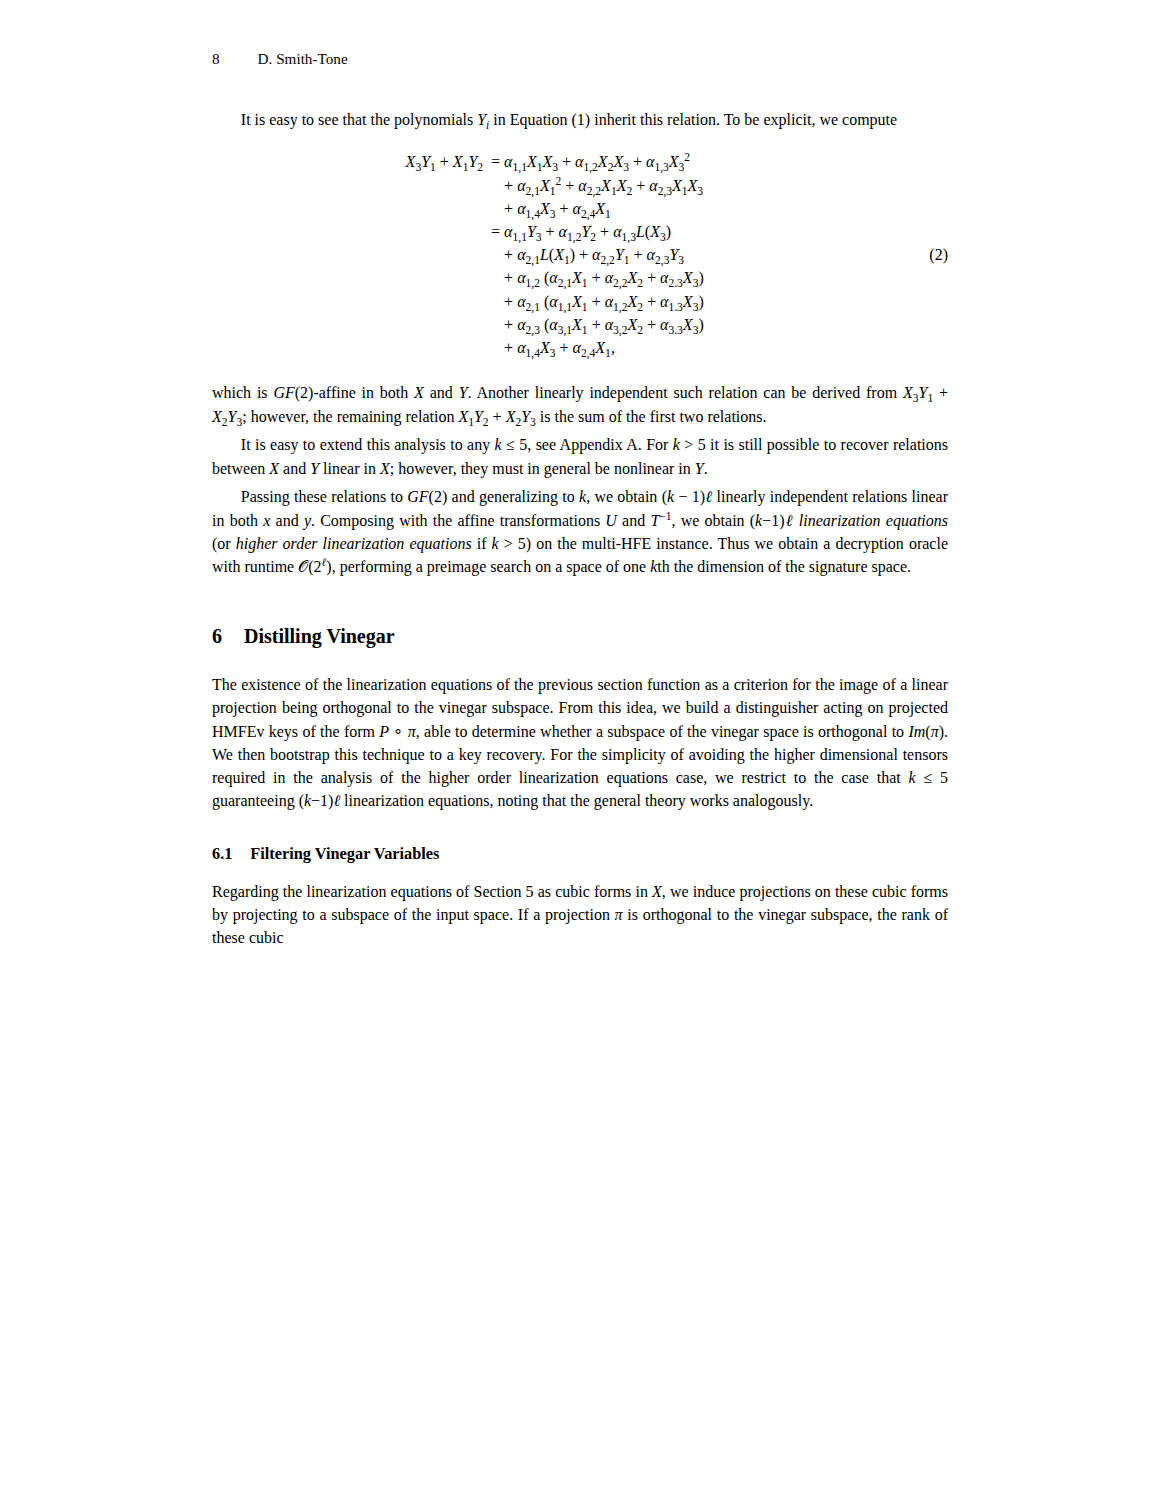8 D. Smith-Tone
It is easy to see that the polynomials Yi in Equation (1) inherit this relation. To be explicit, we compute
X3Y1 + X1Y2 = α1,1X1X3 + α1,2X2X3 + α1,3X32
+ α2,1X12 + α2,2X1X2 + α2,3X1X3
+ α1,4X3 + α2,4X1
= α1,1Y3 + α1,2Y2 + α1,3L(X3)
+ α2,1L(X1) + α2,2Y1 + α2,3Y3
+ α1,2 (α2,1X1 + α2,2X2 + α2.3X3)
+ α2,1 (α1,1X1 + α1,2X2 + α1.3X3)
+ α2,3 (α3,1X1 + α3,2X2 + α3.3X3)
+ α1,4X3 + α2,4X1,
(2)
which is GF(2)-affine in both X and Y. Another linearly independent such relation can be derived from X3Y1 + X2Y3; however, the remaining relation X1Y2 + X2Y3 is the sum of the first two relations.
It is easy to extend this analysis to any k ≤ 5, see Appendix A. For k > 5 it is still possible to recover relations between X and Y linear in X; however, they must in general be nonlinear in Y.
Passing these relations to GF(2) and generalizing to k, we obtain (k − 1)ℓ linearly independent relations linear in both x and y. Composing with the affine transformations U and T−1, we obtain (k−1)ℓ linearization equations (or higher order linearization equations if k > 5) on the multi-HFE instance. Thus we obtain a decryption oracle with runtime 𝒪(2ℓ), performing a preimage search on a space of one kth the dimension of the signature space.
6 Distilling Vinegar
The existence of the linearization equations of the previous section function as a criterion for the image of a linear projection being orthogonal to the vinegar subspace. From this idea, we build a distinguisher acting on projected HMFEv keys of the form P ∘ π, able to determine whether a subspace of the vinegar space is orthogonal to Im(π). We then bootstrap this technique to a key recovery. For the simplicity of avoiding the higher dimensional tensors required in the analysis of the higher order linearization equations case, we restrict to the case that k ≤ 5 guaranteeing (k−1)ℓ linearization equations, noting that the general theory works analogously.
6.1 Filtering Vinegar Variables
Regarding the linearization equations of Section 5 as cubic forms in X, we induce projections on these cubic forms by projecting to a subspace of the input space. If a projection π is orthogonal to the vinegar subspace, the rank of these cubic